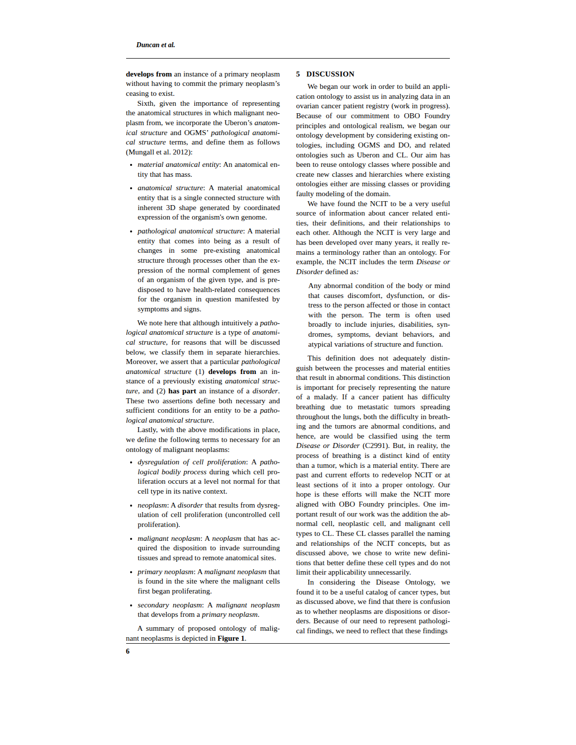Duncan et al.
develops from an instance of a primary neoplasm without having to commit the primary neoplasm’s ceasing to exist.
Sixth, given the importance of representing the anatomical structures in which malignant neoplasm from, we incorporate the Uberon’s anatomical structure and OGMS’ pathological anatomical structure terms, and define them as follows (Mungall et al. 2012):
material anatomical entity: An anatomical entity that has mass.
anatomical structure: A material anatomical entity that is a single connected structure with inherent 3D shape generated by coordinated expression of the organism's own genome.
pathological anatomical structure: A material entity that comes into being as a result of changes in some pre-existing anatomical structure through processes other than the expression of the normal complement of genes of an organism of the given type, and is predisposed to have health-related consequences for the organism in question manifested by symptoms and signs.
We note here that although intuitively a pathological anatomical structure is a type of anatomical structure, for reasons that will be discussed below, we classify them in separate hierarchies. Moreover, we assert that a particular pathological anatomical structure (1) develops from an instance of a previously existing anatomical structure, and (2) has part an instance of a disorder. These two assertions define both necessary and sufficient conditions for an entity to be a pathological anatomical structure.
Lastly, with the above modifications in place, we define the following terms to necessary for an ontology of malignant neoplasms:
dysregulation of cell proliferation: A pathological bodily process during which cell proliferation occurs at a level not normal for that cell type in its native context.
neoplasm: A disorder that results from dysregulation of cell proliferation (uncontrolled cell proliferation).
malignant neoplasm: A neoplasm that has acquired the disposition to invade surrounding tissues and spread to remote anatomical sites.
primary neoplasm: A malignant neoplasm that is found in the site where the malignant cells first began proliferating.
secondary neoplasm: A malignant neoplasm that develops from a primary neoplasm.
A summary of proposed ontology of malignant neoplasms is depicted in Figure 1.
5 DISCUSSION
We began our work in order to build an application ontology to assist us in analyzing data in an ovarian cancer patient registry (work in progress). Because of our commitment to OBO Foundry principles and ontological realism, we began our ontology development by considering existing ontologies, including OGMS and DO, and related ontologies such as Uberon and CL. Our aim has been to reuse ontology classes where possible and create new classes and hierarchies where existing ontologies either are missing classes or providing faulty modeling of the domain.
We have found the NCIT to be a very useful source of information about cancer related entities, their definitions, and their relationships to each other. Although the NCIT is very large and has been developed over many years, it really remains a terminology rather than an ontology. For example, the NCIT includes the term Disease or Disorder defined as:
Any abnormal condition of the body or mind that causes discomfort, dysfunction, or distress to the person affected or those in contact with the person. The term is often used broadly to include injuries, disabilities, syndromes, symptoms, deviant behaviors, and atypical variations of structure and function.
This definition does not adequately distinguish between the processes and material entities that result in abnormal conditions. This distinction is important for precisely representing the nature of a malady. If a cancer patient has difficulty breathing due to metastatic tumors spreading throughout the lungs, both the difficulty in breathing and the tumors are abnormal conditions, and hence, are would be classified using the term Disease or Disorder (C2991). But, in reality, the process of breathing is a distinct kind of entity than a tumor, which is a material entity. There are past and current efforts to redevelop NCIT or at least sections of it into a proper ontology. Our hope is these efforts will make the NCIT more aligned with OBO Foundry principles. One important result of our work was the addition the abnormal cell, neoplastic cell, and malignant cell types to CL. These CL classes parallel the naming and relationships of the NCIT concepts, but as discussed above, we chose to write new definitions that better define these cell types and do not limit their applicability unnecessarily.
In considering the Disease Ontology, we found it to be a useful catalog of cancer types, but as discussed above, we find that there is confusion as to whether neoplasms are dispositions or disorders. Because of our need to represent pathological findings, we need to reflect that these findings
6